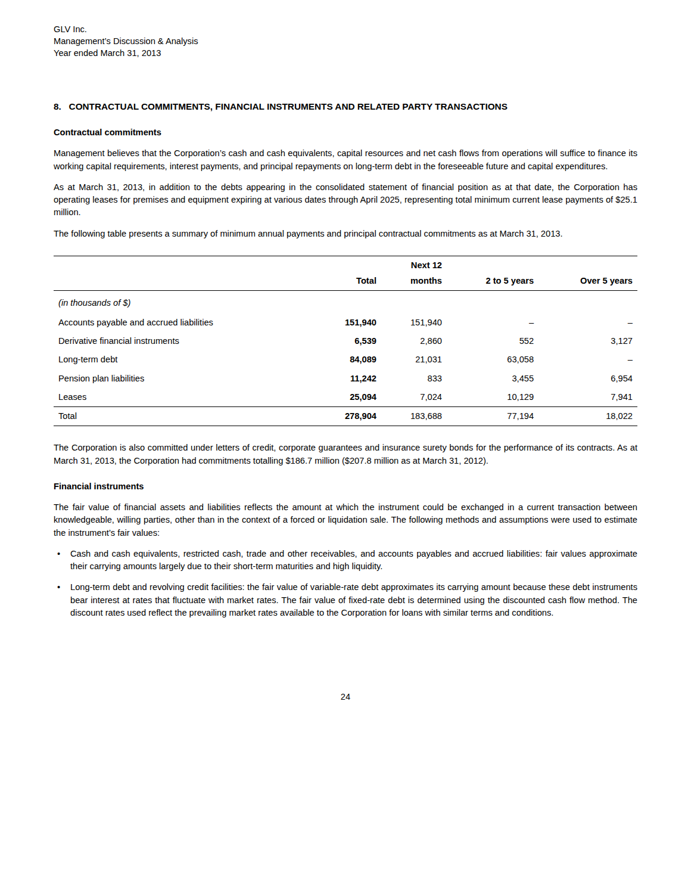GLV Inc.
Management’s Discussion & Analysis
Year ended March 31, 2013
8. CONTRACTUAL COMMITMENTS, FINANCIAL INSTRUMENTS AND RELATED PARTY TRANSACTIONS
Contractual commitments
Management believes that the Corporation’s cash and cash equivalents, capital resources and net cash flows from operations will suffice to finance its working capital requirements, interest payments, and principal repayments on long-term debt in the foreseeable future and capital expenditures.
As at March 31, 2013, in addition to the debts appearing in the consolidated statement of financial position as at that date, the Corporation has operating leases for premises and equipment expiring at various dates through April 2025, representing total minimum current lease payments of $25.1 million.
The following table presents a summary of minimum annual payments and principal contractual commitments as at March 31, 2013.
| | | Next 12 | | |
| --- | --- | --- | --- | --- |
| | Total | months | 2 to 5 years | Over 5 years |
| (in thousands of $) |
| Accounts payable and accrued liabilities | 151,940 | 151,940 | – | – |
| Derivative financial instruments | 6,539 | 2,860 | 552 | 3,127 |
| Long-term debt | 84,089 | 21,031 | 63,058 | – |
| Pension plan liabilities | 11,242 | 833 | 3,455 | 6,954 |
| Leases | 25,094 | 7,024 | 10,129 | 7,941 |
| Total | 278,904 | 183,688 | 77,194 | 18,022 |
The Corporation is also committed under letters of credit, corporate guarantees and insurance surety bonds for the performance of its contracts. As at March 31, 2013, the Corporation had commitments totalling $186.7 million ($207.8 million as at March 31, 2012).
Financial instruments
The fair value of financial assets and liabilities reflects the amount at which the instrument could be exchanged in a current transaction between knowledgeable, willing parties, other than in the context of a forced or liquidation sale. The following methods and assumptions were used to estimate the instrument’s fair values:
Cash and cash equivalents, restricted cash, trade and other receivables, and accounts payables and accrued liabilities: fair values approximate their carrying amounts largely due to their short-term maturities and high liquidity.
Long-term debt and revolving credit facilities: the fair value of variable-rate debt approximates its carrying amount because these debt instruments bear interest at rates that fluctuate with market rates. The fair value of fixed-rate debt is determined using the discounted cash flow method. The discount rates used reflect the prevailing market rates available to the Corporation for loans with similar terms and conditions.
24